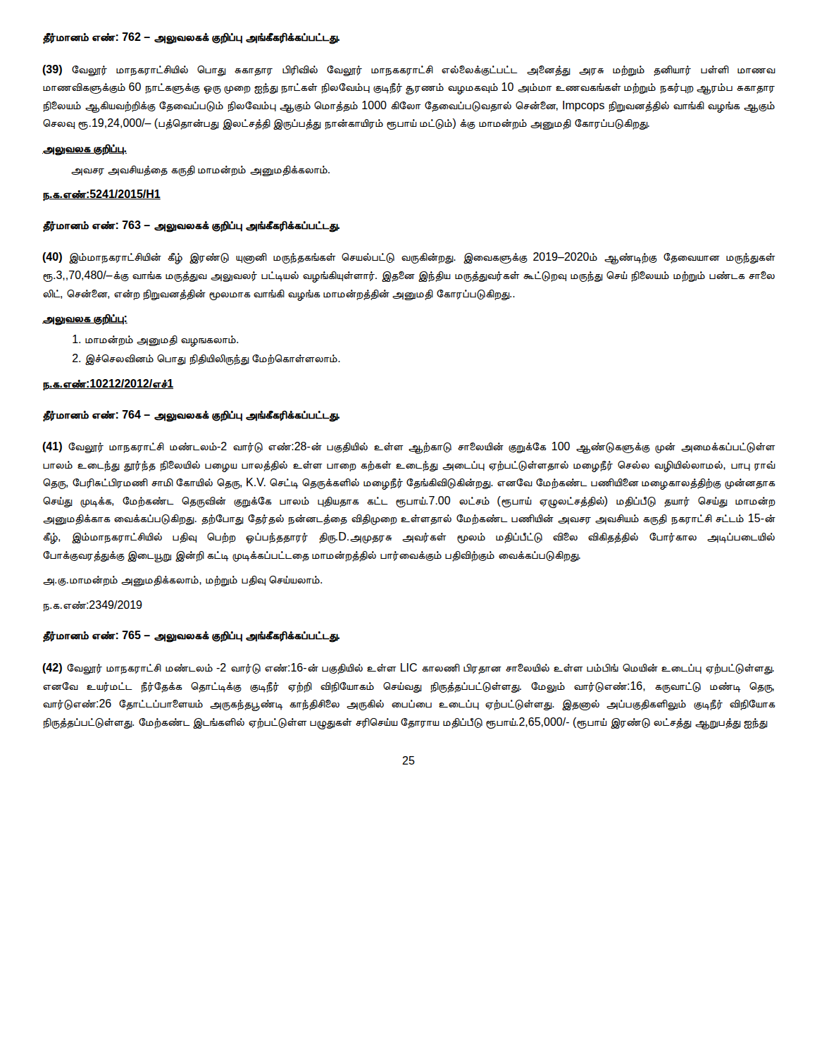தீர்மானம் எண்: 762 – அலுவலகக் குறிப்பு அங்கீகரிக்கப்பட்டது.
(39) வேலூர் மாநகராட்சியில் பொது சுகாதார பிரிவில் வேலூர் மாநககராட்சி எல்லைக்குட்பட்ட அனைத்து அரசு மற்றும் தனியார் பள்ளி மாணவ மாணவிகளுக்கும் 60 நாட்களுக்கு ஒரு முறை ஐந்து நாட்கள் நிலவேம்பு குடிநீர் சூரணம் வழமகவும் 10 அம்மா உணவகங்கள் மற்றும் நகர்புற ஆரம்ப சுகாதார நிலையம் ஆகியவற்றிக்கு தேவைப்படும் நிலவேம்பு ஆகும் மொத்தம் 1000 கிலோ தேவைப்படுவதால் சென்னை, Impcops நிறுவனத்தில் வாங்கி வழங்க ஆகும் செலவு ரூ.19,24,000/– (பத்தொன்பது இலட்சத்தி இருப்பத்து நான்காயிரம் ரூபாய் மட்டும்) க்கு மாமன்றம் அனுமதி கோரப்படுகிறது.
அலுவலக குறிப்பு.
அவசர அவசியத்தை கருதி மாமன்றம் அனுமதிக்கலாம்.
ந.க.எண்:5241/2015/H1
தீர்மானம் எண்: 763 – அலுவலகக் குறிப்பு அங்கீகரிக்கப்பட்டது.
(40) இம்மாநகராட்சியின் கீழ் இரண்டு யுனானி மருந்தகங்கள் செயல்பட்டு வருகின்றது. இவைகளுக்கு 2019–2020ம் ஆண்டிற்கு தேவையான மருந்துகள் ரூ.3,,70,480/–க்கு வாங்க மருத்துவ அலுவலர் பட்டியல் வழங்கியுள்ளார். இதனை இந்திய மருத்துவர்கள் கூட்டுறவு மருந்து செய் நிலையம் மற்றும் பண்டக சாலை லிட், சென்னை, என்ற நிறுவனத்தின் மூலமாக வாங்கி வழங்க மாமன்றத்தின் அனுமதி கோரப்படுகிறது..
அலுவலக குறிப்பு:
மாமன்றம் அனுமதி வழஙகலாம்.
இச்செலவினம் பொது நிதியிலிருந்து மேற்கொள்ளலாம்.
ந.க.எண்:10212/2012/எச்1
தீர்மானம் எண்: 764 – அலுவலகக் குறிப்பு அங்கீகரிக்கப்பட்டது.
(41) வேலூர் மாநகராட்சி மண்டலம்-2 வார்டு எண்:28-ன் பகுதியில் உள்ள ஆற்காடு சாலையின் குறுக்கே 100 ஆண்டுகளுக்கு முன் அமைக்கப்பட்டுள்ள பாலம் உடைந்து தூர்ந்த நிலையில் பழைய பாலத்தில் உள்ள பாறை கற்கள் உடைந்து அடைப்பு ஏற்பட்டுள்ளதால் மழைநீர் செல்ல வழியில்லாமல், பாபு ராவ் தெரு, பேரிசுட்பிரமணி சாமி கோயில் தெரு, K.V. செட்டி தெருக்களில் மழைநீர் தேங்கிவிடுகின்றது. எனவே மேற்கண்ட பணியினை மழைகாலத்திற்கு முன்னதாக செய்து முடிக்க, மேற்கண்ட தெருவின் குறுக்கே பாலம் புதியதாக கட்ட ரூபாய்.7.00 லட்சம் (ரூபாய் ஏழுலட்சத்தில்) மதிப்பீடு தயார் செய்து மாமன்ற அனுமதிக்காக வைக்கப்படுகிறது. தற்போது தேர்தல் நன்னடத்தை விதிமுறை உள்ளதால் மேற்கண்ட பணியின் அவசர அவசியம் கருதி நகராட்சி சட்டம் 15-ன் கீழ், இம்மாநகராட்சியில் பதிவு பெற்ற ஒப்பந்ததாரர் திரு.D.அமுதரசு அவர்கள் மூலம் மதிப்பீட்டு விலை விகிதத்தில் போர்கால அடிப்படையில் போக்குவரத்துக்கு இடையூறு இன்றி கட்டி முடிக்கப்பட்டதை மாமன்றத்தில் பார்வைக்கும் பதிவிற்கும் வைக்கப்படுகிறது.
அ.கு.மாமன்றம் அனுமதிக்கலாம், மற்றும் பதிவு செய்யலாம்.
ந.க.எண்:2349/2019
தீர்மானம் எண்: 765 – அலுவலகக் குறிப்பு அங்கீகரிக்கப்பட்டது.
(42) வேலூர் மாநகராட்சி மண்டலம் -2 வார்டு எண்:16-ன் பகுதியில் உள்ள LIC காலணி பிரதான சாலையில் உள்ள பம்பிங் மெயின் உடைப்பு ஏற்பட்டுள்ளது. எனவே உயர்மட்ட நீர்தேக்க தொட்டிக்கு குடிநீர் ஏற்றி விநியோகம் செய்வது நிருத்தப்பட்டுள்ளது. மேலும் வார்டுஎண்:16, கருவாட்டு மண்டி தெரு, வார்டுஎண்:26 தோட்டப்பாளையம் அருகந்தபூண்டி காந்திசிலை அருகில் பைப்பை உடைப்பு ஏற்பட்டுள்ளது. இதனால் அப்பகுதிகளிலும் குடிநீர் விநியோக நிருத்தப்பட்டுள்ளது. மேற்கண்ட இடங்களில் ஏற்பட்டுள்ள பழுதுகள் சரிசெய்ய தோராய மதிப்பீடு ரூபாய்.2,65,000/- (ரூபாய் இரண்டு லட்சத்து ஆறுபத்து ஐந்து
25